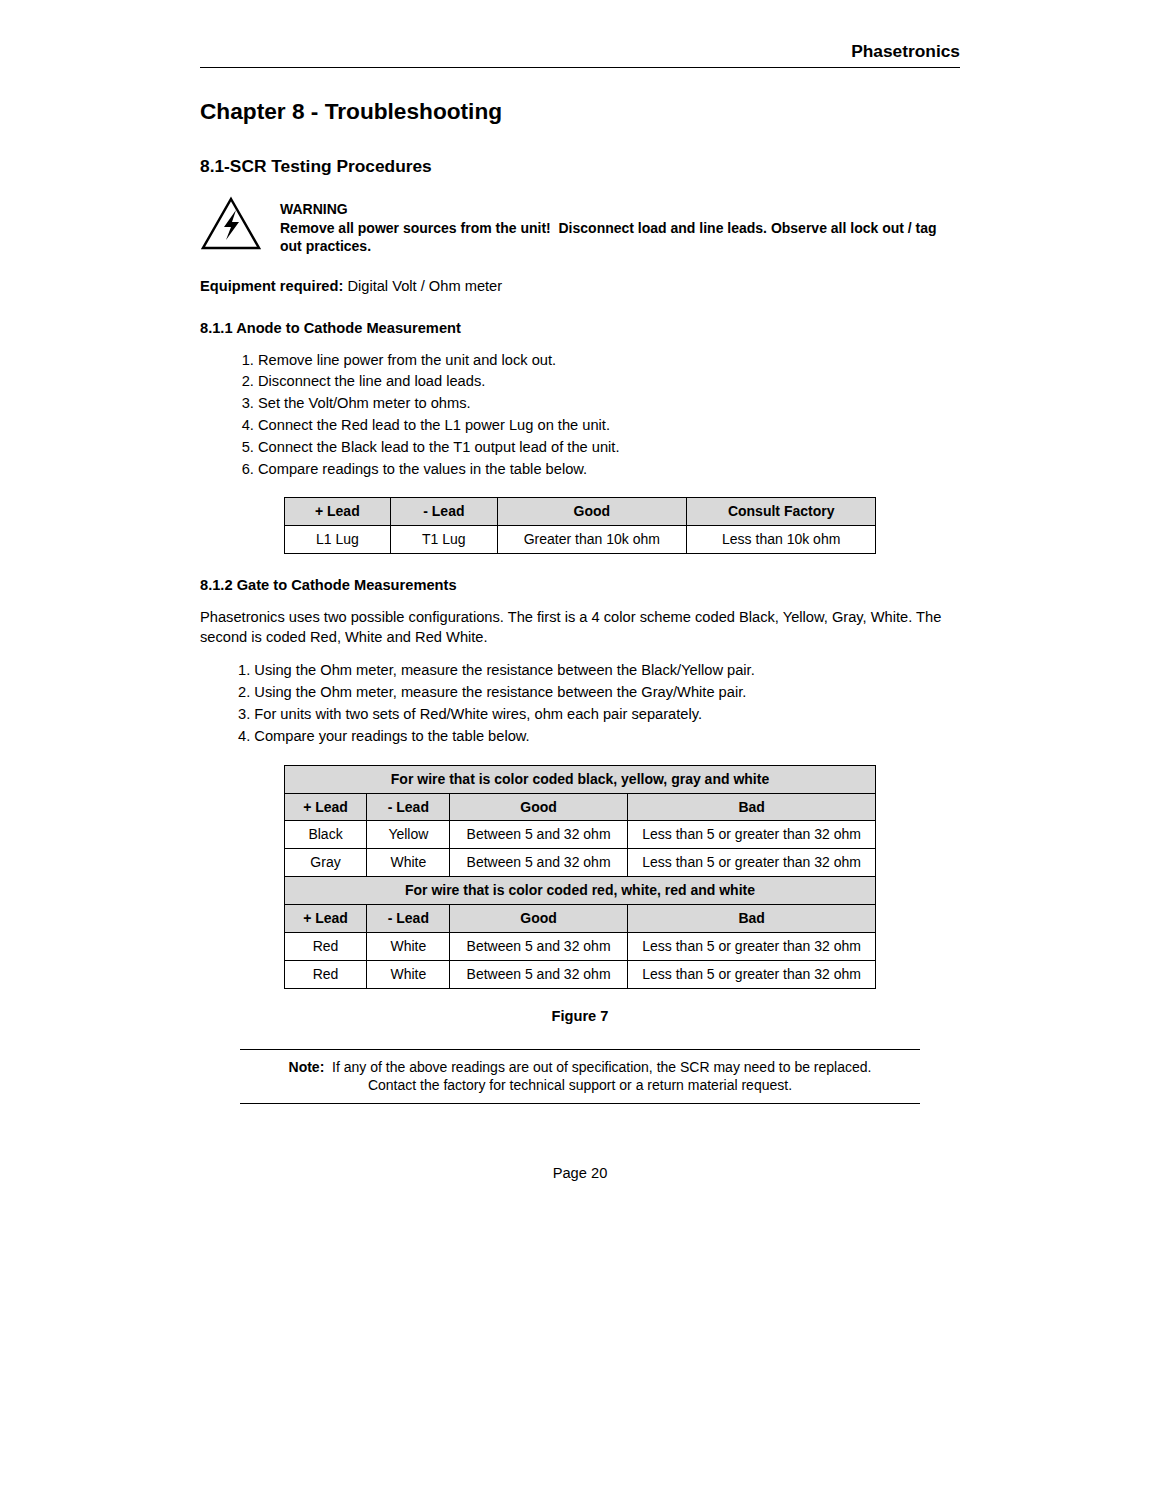Phasetronics
Chapter 8 - Troubleshooting
8.1-SCR Testing Procedures
WARNING
Remove all power sources from the unit! Disconnect load and line leads. Observe all lock out / tag out practices.
Equipment required: Digital Volt / Ohm meter
8.1.1 Anode to Cathode Measurement
Remove line power from the unit and lock out.
Disconnect the line and load leads.
Set the Volt/Ohm meter to ohms.
Connect the Red lead to the L1 power Lug on the unit.
Connect the Black lead to the T1 output lead of the unit.
Compare readings to the values in the table below.
| + Lead | - Lead | Good | Consult Factory |
| --- | --- | --- | --- |
| L1 Lug | T1 Lug | Greater than 10k ohm | Less than 10k ohm |
8.1.2 Gate to Cathode Measurements
Phasetronics uses two possible configurations. The first is a 4 color scheme coded Black, Yellow, Gray, White. The second is coded Red, White and Red White.
1. Using the Ohm meter, measure the resistance between the Black/Yellow pair.
2. Using the Ohm meter, measure the resistance between the Gray/White pair.
3. For units with two sets of Red/White wires, ohm each pair separately.
4. Compare your readings to the table below.
| For wire that is color coded black, yellow, gray and white |
| + Lead | - Lead | Good | Bad |
| Black | Yellow | Between 5 and 32 ohm | Less than 5 or greater than 32 ohm |
| Gray | White | Between 5 and 32 ohm | Less than 5 or greater than 32 ohm |
| For wire that is color coded red, white, red and white |
| + Lead | - Lead | Good | Bad |
| Red | White | Between 5 and 32 ohm | Less than 5 or greater than 32 ohm |
| Red | White | Between 5 and 32 ohm | Less than 5 or greater than 32 ohm |
Figure 7
Note: If any of the above readings are out of specification, the SCR may need to be replaced.
Contact the factory for technical support or a return material request.
Page 20